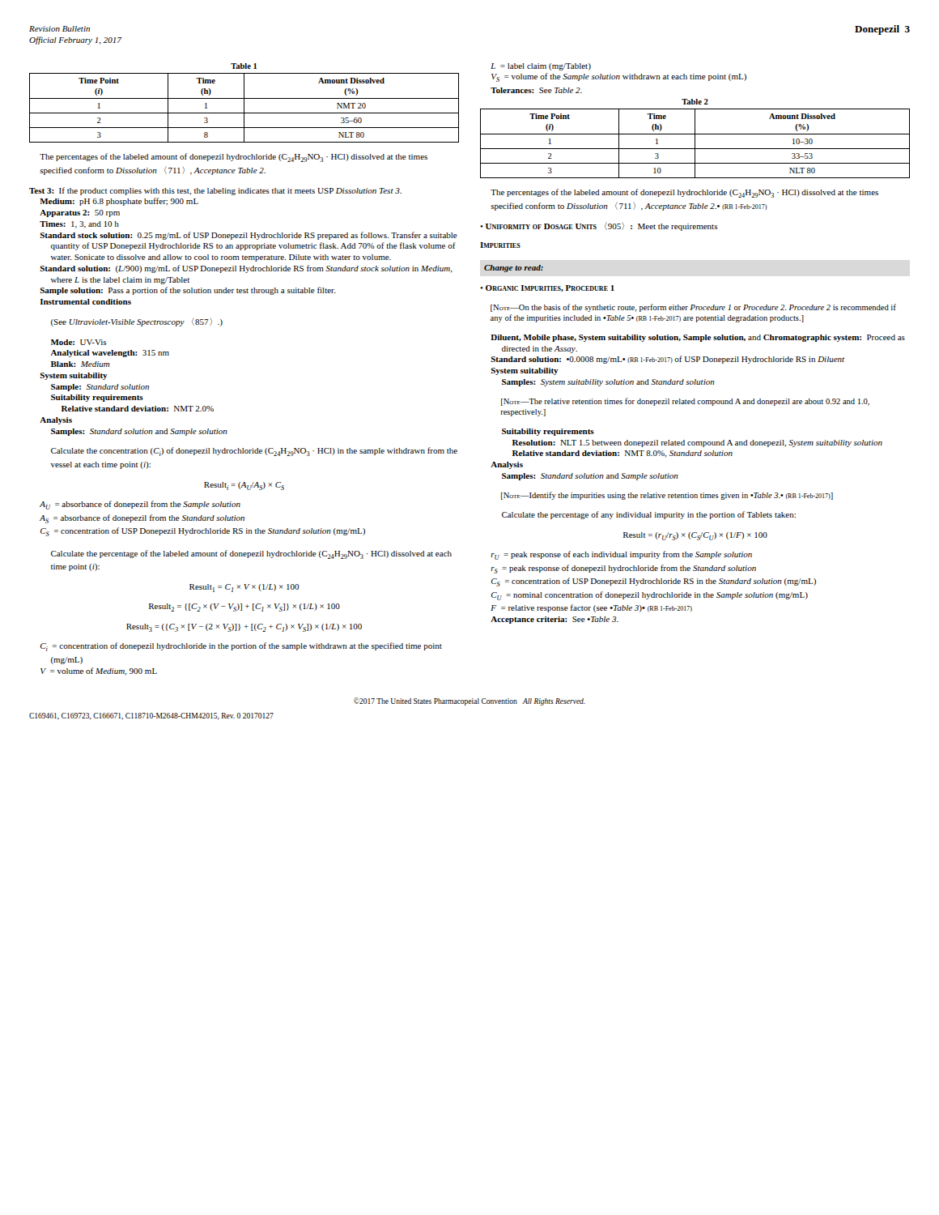Revision Bulletin
Official February 1, 2017
Donepezil 3
Table 1
| Time Point ( i ) | Time (h) | Amount Dissolved (%) |
| --- | --- | --- |
| 1 | 1 | NMT 20 |
| 2 | 3 | 35–60 |
| 3 | 8 | NLT 80 |
The percentages of the labeled amount of donepezil hydrochloride (C24H29NO3 · HCl) dissolved at the times specified conform to Dissolution 〈711〉, Acceptance Table 2.
Test 3: If the product complies with this test, the labeling indicates that it meets USP Dissolution Test 3.
Medium: pH 6.8 phosphate buffer; 900 mL
Apparatus 2: 50 rpm
Times: 1, 3, and 10 h
Standard stock solution: 0.25 mg/mL of USP Donepezil Hydrochloride RS prepared as follows. Transfer a suitable quantity of USP Donepezil Hydrochloride RS to an appropriate volumetric flask. Add 70% of the flask volume of water. Sonicate to dissolve and allow to cool to room temperature. Dilute with water to volume.
Standard solution: (L/900) mg/mL of USP Donepezil Hydrochloride RS from Standard stock solution in Medium, where L is the label claim in mg/Tablet
Sample solution: Pass a portion of the solution under test through a suitable filter.
Instrumental conditions
(See Ultraviolet-Visible Spectroscopy 〈857〉.)
Mode: UV-Vis
Analytical wavelength: 315 nm
Blank: Medium
System suitability
Sample: Standard solution
Suitability requirements
Relative standard deviation: NMT 2.0%
Analysis
Samples: Standard solution and Sample solution
Calculate the concentration (Ci) of donepezil hydrochloride (C24H29NO3 · HCl) in the sample withdrawn from the vessel at each time point (i):
Resulti = (AU/AS) × CS
AU = absorbance of donepezil from the Sample solution
AS = absorbance of donepezil from the Standard solution
CS = concentration of USP Donepezil Hydrochloride RS in the Standard solution (mg/mL)
Calculate the percentage of the labeled amount of donepezil hydrochloride (C24H29NO3 · HCl) dissolved at each time point (i):
Result1 = C1 × V × (1/L) × 100
Result2 = {[C2 × (V − VS)] + [C1 × VS]} × (1/L) × 100
Result3 = ({C3 × [V − (2 × VS)]} + [(C2 + C1) × VS]) × (1/L) × 100
Ci = concentration of donepezil hydrochloride in the portion of the sample withdrawn at the specified time point (mg/mL)
V = volume of Medium, 900 mL
L = label claim (mg/Tablet)
VS = volume of the Sample solution withdrawn at each time point (mL)
Tolerances: See Table 2.
Table 2
| Time Point ( i ) | Time (h) | Amount Dissolved (%) |
| --- | --- | --- |
| 1 | 1 | 10–30 |
| 2 | 3 | 33–53 |
| 3 | 10 | NLT 80 |
The percentages of the labeled amount of donepezil hydrochloride (C24H29NO3 · HCl) dissolved at the times specified conform to Dissolution 〈711〉, Acceptance Table 2.• (RB 1-Feb-2017)
• Uniformity of Dosage Units 〈905〉: Meet the requirements
Impurities
Change to read:
• Organic Impurities, Procedure 1
[Note—On the basis of the synthetic route, perform either Procedure 1 or Procedure 2. Procedure 2 is recommended if any of the impurities included in •Table 5• (RB 1-Feb-2017) are potential degradation products.]
Diluent, Mobile phase, System suitability solution, Sample solution, and Chromatographic system: Proceed as directed in the Assay.
Standard solution: •0.0008 mg/mL• (RB 1-Feb-2017) of USP Donepezil Hydrochloride RS in Diluent
System suitability
Samples: System suitability solution and Standard solution
[Note—The relative retention times for donepezil related compound A and donepezil are about 0.92 and 1.0, respectively.]
Suitability requirements
Resolution: NLT 1.5 between donepezil related compound A and donepezil, System suitability solution
Relative standard deviation: NMT 8.0%, Standard solution
Analysis
Samples: Standard solution and Sample solution
[Note—Identify the impurities using the relative retention times given in •Table 3.• (RB 1-Feb-2017)]
Calculate the percentage of any individual impurity in the portion of Tablets taken:
Result = (rU/rS) × (CS/CU) × (1/F) × 100
rU = peak response of each individual impurity from the Sample solution
rS = peak response of donepezil hydrochloride from the Standard solution
CS = concentration of USP Donepezil Hydrochloride RS in the Standard solution (mg/mL)
CU = nominal concentration of donepezil hydrochloride in the Sample solution (mg/mL)
F = relative response factor (see •Table 3)• (RB 1-Feb-2017)
Acceptance criteria: See •Table 3.
©2017 The United States Pharmacopeial Convention All Rights Reserved.
C169461, C169723, C166671, C118710-M2648-CHM42015, Rev. 0 20170127